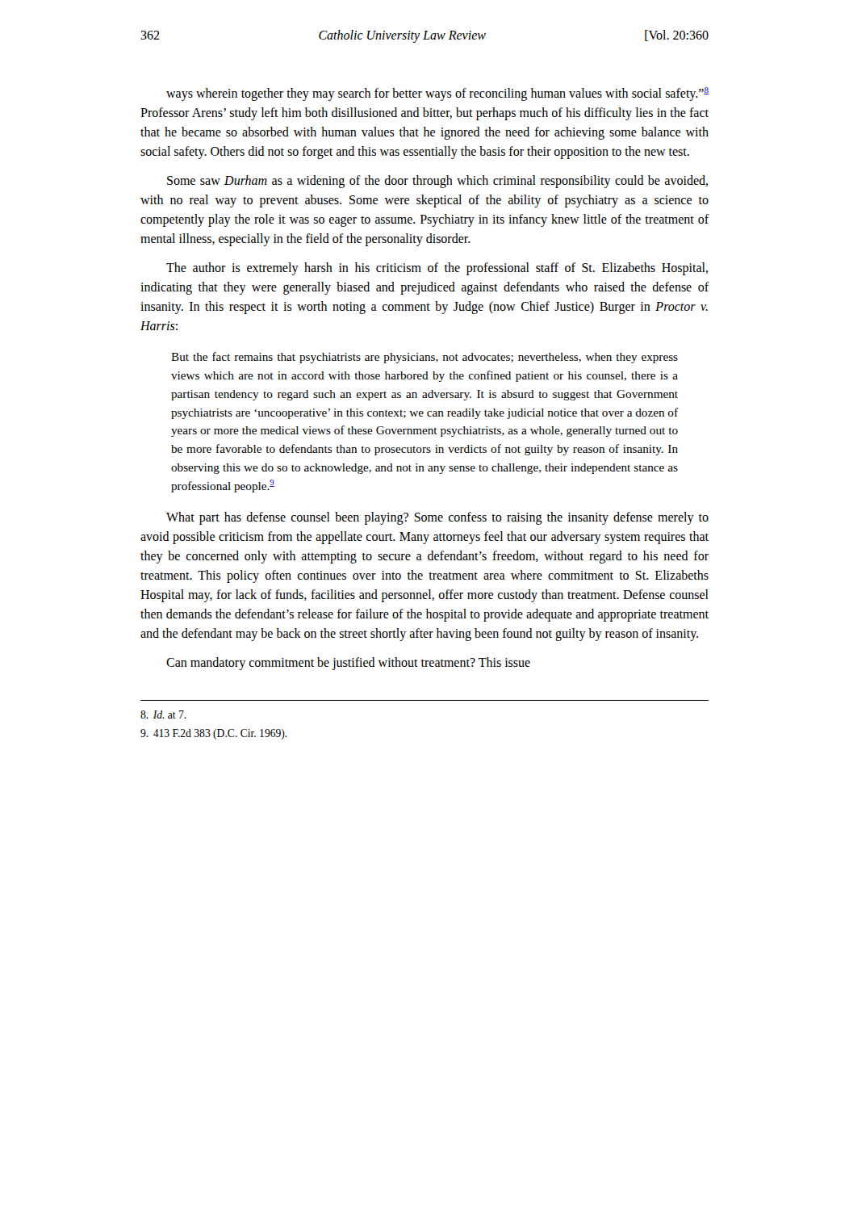362 Catholic University Law Review [Vol. 20:360
ways wherein together they may search for better ways of reconciling human values with social safety.”8 Professor Arens’ study left him both disillusioned and bitter, but perhaps much of his difficulty lies in the fact that he became so absorbed with human values that he ignored the need for achieving some balance with social safety. Others did not so forget and this was essentially the basis for their opposition to the new test.
Some saw Durham as a widening of the door through which criminal responsibility could be avoided, with no real way to prevent abuses. Some were skeptical of the ability of psychiatry as a science to competently play the role it was so eager to assume. Psychiatry in its infancy knew little of the treatment of mental illness, especially in the field of the personality disorder.
The author is extremely harsh in his criticism of the professional staff of St. Elizabeths Hospital, indicating that they were generally biased and prejudiced against defendants who raised the defense of insanity. In this respect it is worth noting a comment by Judge (now Chief Justice) Burger in Proctor v. Harris:
But the fact remains that psychiatrists are physicians, not advocates; nevertheless, when they express views which are not in accord with those harbored by the confined patient or his counsel, there is a partisan tendency to regard such an expert as an adversary. It is absurd to suggest that Government psychiatrists are ‘uncooperative’ in this context; we can readily take judicial notice that over a dozen of years or more the medical views of these Government psychiatrists, as a whole, generally turned out to be more favorable to defendants than to prosecutors in verdicts of not guilty by reason of insanity. In observing this we do so to acknowledge, and not in any sense to challenge, their independent stance as professional people.9
What part has defense counsel been playing? Some confess to raising the insanity defense merely to avoid possible criticism from the appellate court. Many attorneys feel that our adversary system requires that they be concerned only with attempting to secure a defendant’s freedom, without regard to his need for treatment. This policy often continues over into the treatment area where commitment to St. Elizabeths Hospital may, for lack of funds, facilities and personnel, offer more custody than treatment. Defense counsel then demands the defendant’s release for failure of the hospital to provide adequate and appropriate treatment and the defendant may be back on the street shortly after having been found not guilty by reason of insanity.
Can mandatory commitment be justified without treatment? This issue
8. Id. at 7.
9. 413 F.2d 383 (D.C. Cir. 1969).